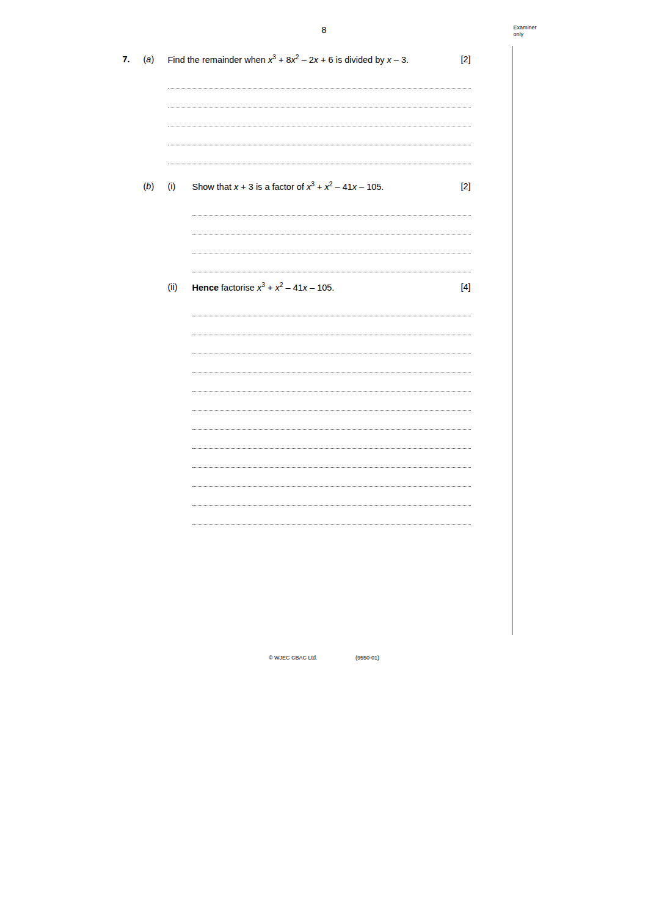8
Examiner
only
7.
(a)
Find the remainder when x3 + 8x2 – 2x + 6 is divided by x – 3.
[2]
(b)
(i)
Show that x + 3 is a factor of x3 + x2 – 41x – 105.
[2]
(ii)
Hence factorise x3 + x2 – 41x – 105.
[4]
© WJEC CBAC Ltd. (9550-01)